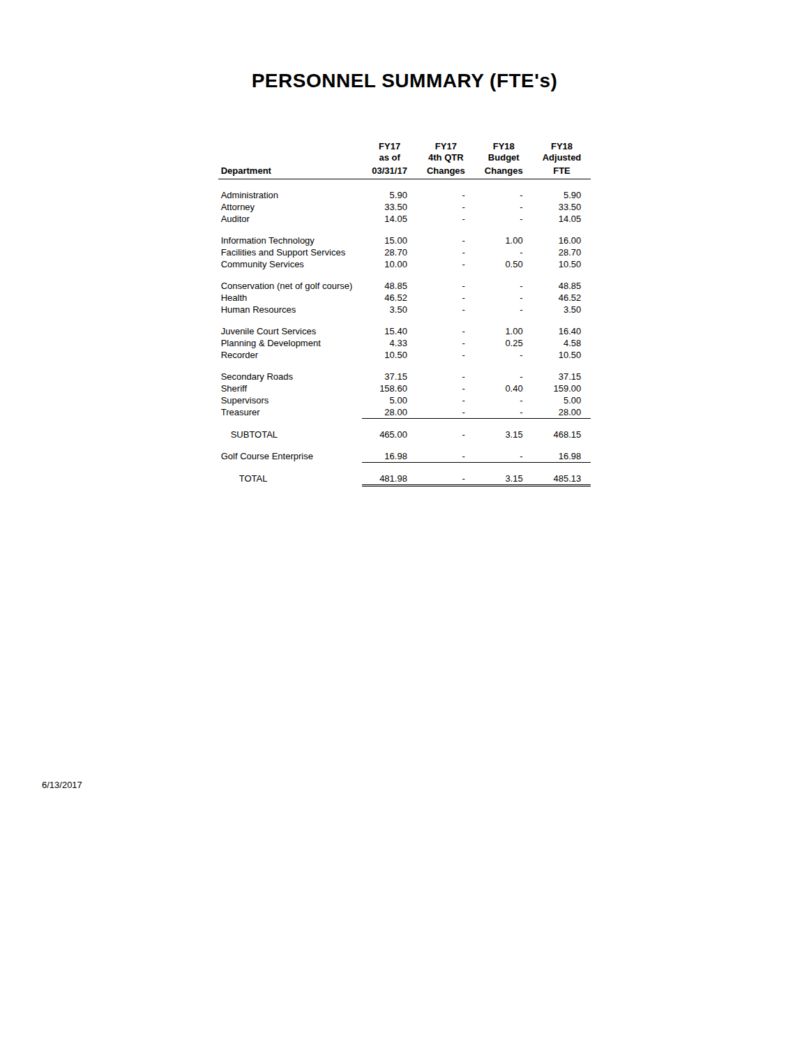PERSONNEL SUMMARY (FTE's)
| | FY17 as of | FY17 4th QTR | FY18 Budget | FY18 Adjusted |
| --- | --- | --- | --- | --- |
| Department | 03/31/17 | Changes | Changes | FTE |
| Administration | 5.90 | - | - | 5.90 |
| Attorney | 33.50 | - | - | 33.50 |
| Auditor | 14.05 | - | - | 14.05 |
| Information Technology | 15.00 | - | 1.00 | 16.00 |
| Facilities and Support Services | 28.70 | - | - | 28.70 |
| Community Services | 10.00 | - | 0.50 | 10.50 |
| Conservation (net of golf course) | 48.85 | - | - | 48.85 |
| Health | 46.52 | - | - | 46.52 |
| Human Resources | 3.50 | - | - | 3.50 |
| Juvenile Court Services | 15.40 | - | 1.00 | 16.40 |
| Planning & Development | 4.33 | - | 0.25 | 4.58 |
| Recorder | 10.50 | - | - | 10.50 |
| Secondary Roads | 37.15 | - | - | 37.15 |
| Sheriff | 158.60 | - | 0.40 | 159.00 |
| Supervisors | 5.00 | - | - | 5.00 |
| Treasurer | 28.00 | - | - | 28.00 |
| SUBTOTAL | 465.00 | - | 3.15 | 468.15 |
| Golf Course Enterprise | 16.98 | - | - | 16.98 |
| TOTAL | 481.98 | - | 3.15 | 485.13 |
6/13/2017